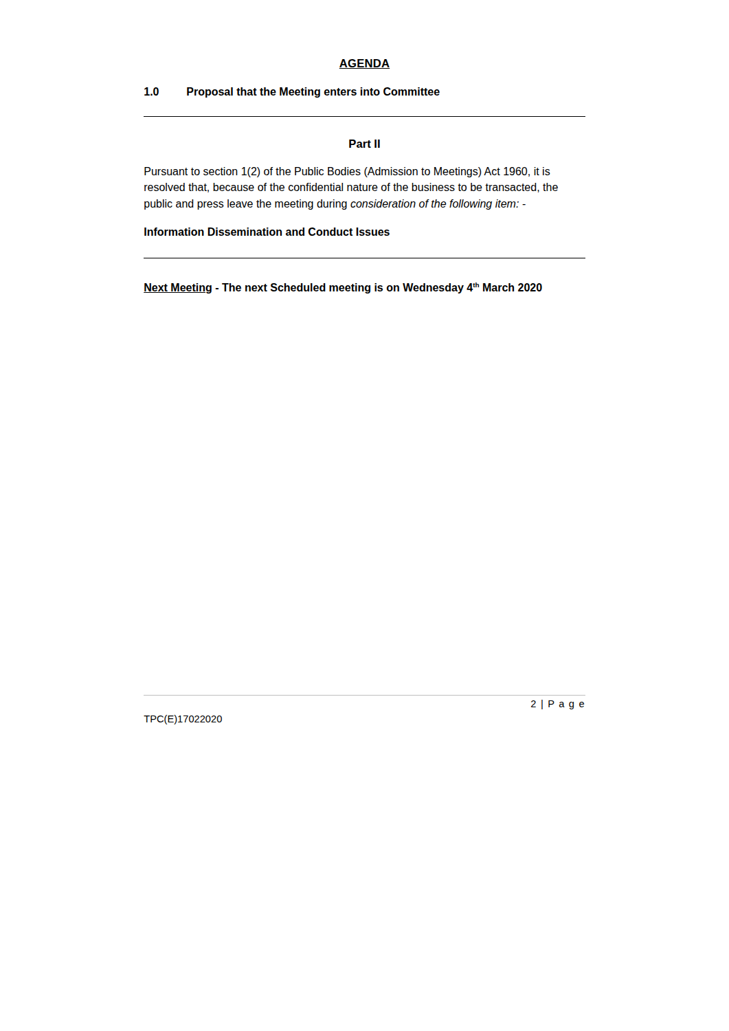AGENDA
1.0
Proposal that the Meeting enters into Committee
Part II
Pursuant to section 1(2) of the Public Bodies (Admission to Meetings) Act 1960, it is resolved that, because of the confidential nature of the business to be transacted, the public and press leave the meeting during consideration of the following item: -
Information Dissemination and Conduct Issues
Next Meeting - The next Scheduled meeting is on Wednesday 4th March 2020
2 | P a g e
TPC(E)17022020